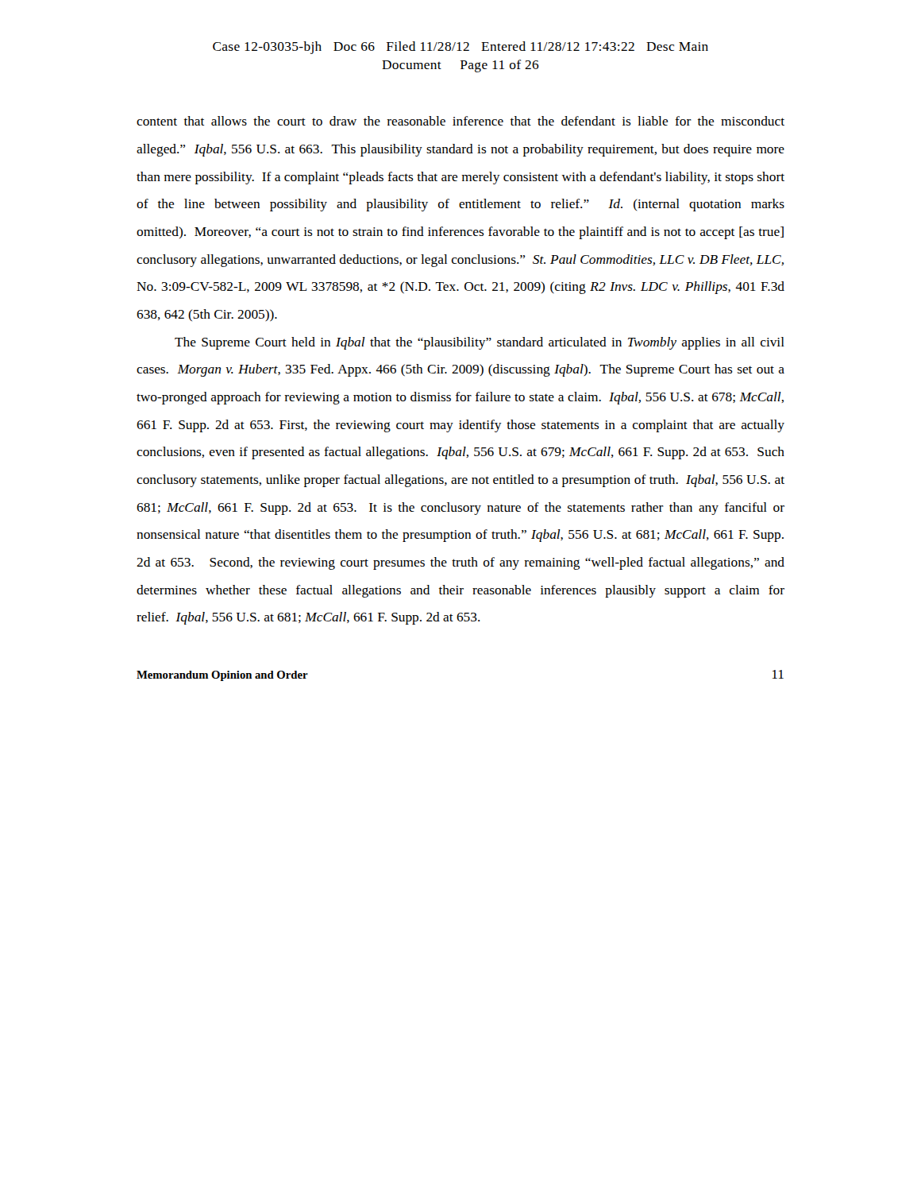Case 12-03035-bjh Doc 66 Filed 11/28/12 Entered 11/28/12 17:43:22 Desc Main Document Page 11 of 26
content that allows the court to draw the reasonable inference that the defendant is liable for the misconduct alleged.” Iqbal, 556 U.S. at 663. This plausibility standard is not a probability requirement, but does require more than mere possibility. If a complaint “pleads facts that are merely consistent with a defendant's liability, it stops short of the line between possibility and plausibility of entitlement to relief.” Id. (internal quotation marks omitted). Moreover, “a court is not to strain to find inferences favorable to the plaintiff and is not to accept [as true] conclusory allegations, unwarranted deductions, or legal conclusions.” St. Paul Commodities, LLC v. DB Fleet, LLC, No. 3:09-CV-582-L, 2009 WL 3378598, at *2 (N.D. Tex. Oct. 21, 2009) (citing R2 Invs. LDC v. Phillips, 401 F.3d 638, 642 (5th Cir. 2005)).
The Supreme Court held in Iqbal that the “plausibility” standard articulated in Twombly applies in all civil cases. Morgan v. Hubert, 335 Fed. Appx. 466 (5th Cir. 2009) (discussing Iqbal). The Supreme Court has set out a two-pronged approach for reviewing a motion to dismiss for failure to state a claim. Iqbal, 556 U.S. at 678; McCall, 661 F. Supp. 2d at 653. First, the reviewing court may identify those statements in a complaint that are actually conclusions, even if presented as factual allegations. Iqbal, 556 U.S. at 679; McCall, 661 F. Supp. 2d at 653. Such conclusory statements, unlike proper factual allegations, are not entitled to a presumption of truth. Iqbal, 556 U.S. at 681; McCall, 661 F. Supp. 2d at 653. It is the conclusory nature of the statements rather than any fanciful or nonsensical nature “that disentitles them to the presumption of truth.” Iqbal, 556 U.S. at 681; McCall, 661 F. Supp. 2d at 653. Second, the reviewing court presumes the truth of any remaining “well-pled factual allegations,” and determines whether these factual allegations and their reasonable inferences plausibly support a claim for relief. Iqbal, 556 U.S. at 681; McCall, 661 F. Supp. 2d at 653.
Memorandum Opinion and Order 11